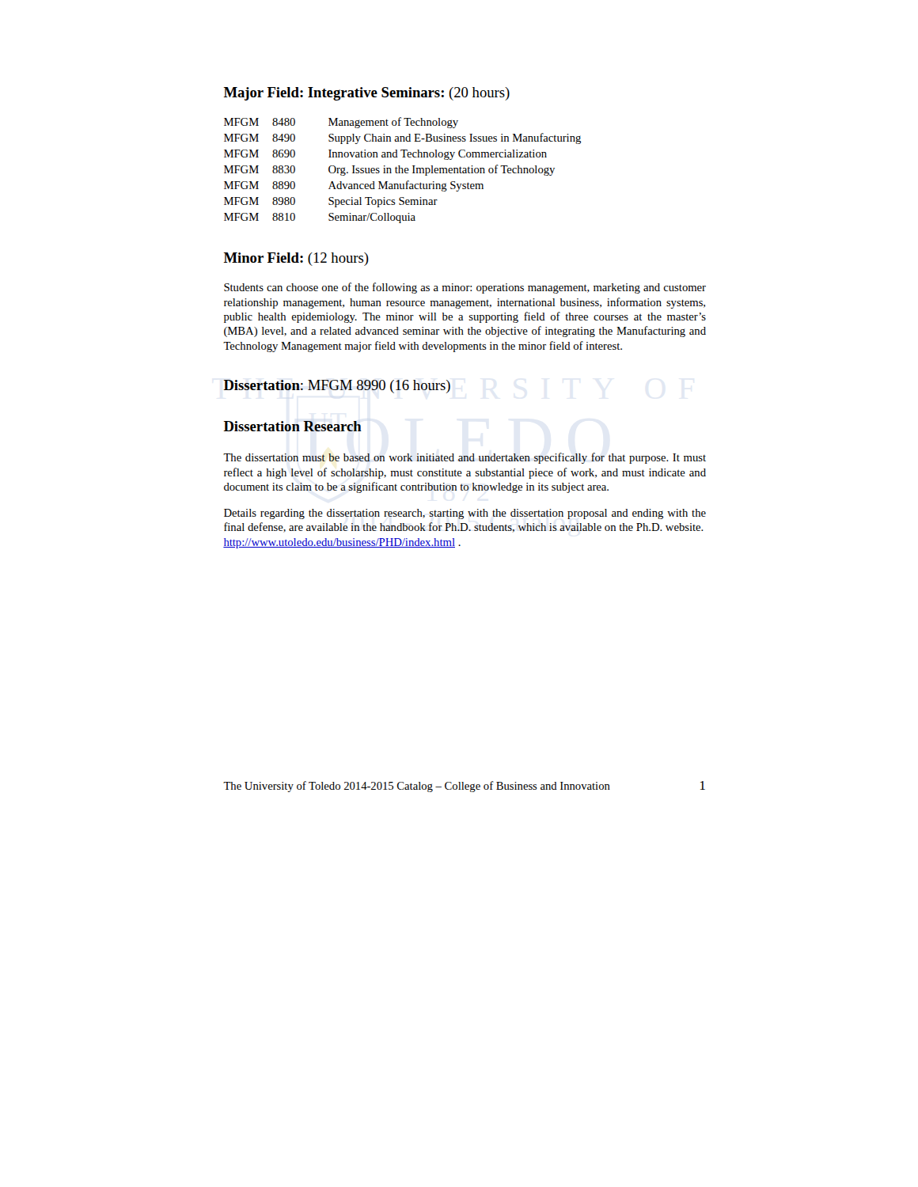THE UNIVERSITY OF
TOLEDO
1872
2014 - 2015 Catalog
UT
Major Field: Integrative Seminars: (20 hours)
| MFGM | 8480 | Management of Technology |
| MFGM | 8490 | Supply Chain and E-Business Issues in Manufacturing |
| MFGM | 8690 | Innovation and Technology Commercialization |
| MFGM | 8830 | Org. Issues in the Implementation of Technology |
| MFGM | 8890 | Advanced Manufacturing System |
| MFGM | 8980 | Special Topics Seminar |
| MFGM | 8810 | Seminar/Colloquia |
Minor Field: (12 hours)
Students can choose one of the following as a minor: operations management, marketing and customer relationship management, human resource management, international business, information systems, public health epidemiology. The minor will be a supporting field of three courses at the master’s (MBA) level, and a related advanced seminar with the objective of integrating the Manufacturing and Technology Management major field with developments in the minor field of interest.
Dissertation: MFGM 8990 (16 hours)
Dissertation Research
The dissertation must be based on work initiated and undertaken specifically for that purpose. It must reflect a high level of scholarship, must constitute a substantial piece of work, and must indicate and document its claim to be a significant contribution to knowledge in its subject area.
Details regarding the dissertation research, starting with the dissertation proposal and ending with the final defense, are available in the handbook for Ph.D. students, which is available on the Ph.D. website.
http://www.utoledo.edu/business/PHD/index.html .
The University of Toledo 2014-2015 Catalog – College of Business and Innovation 1